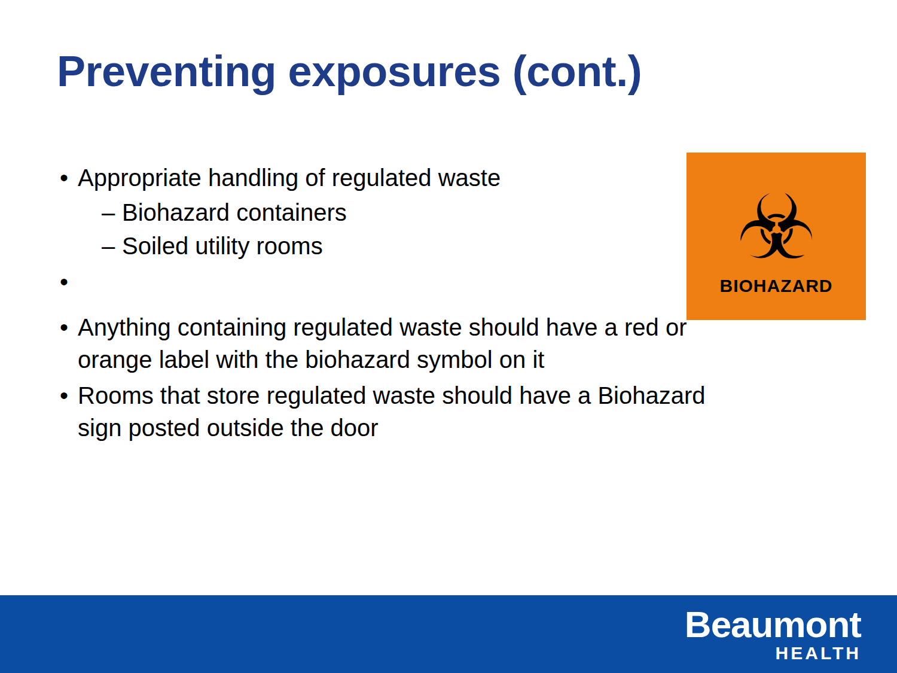Preventing exposures (cont.)
☣
BIOHAZARD
Appropriate handling of regulated waste
Biohazard containers
Soiled utility rooms
Anything containing regulated waste should have a red or orange label with the biohazard symbol on it
Rooms that store regulated waste should have a Biohazard sign posted outside the door
Beaumont
HEALTH